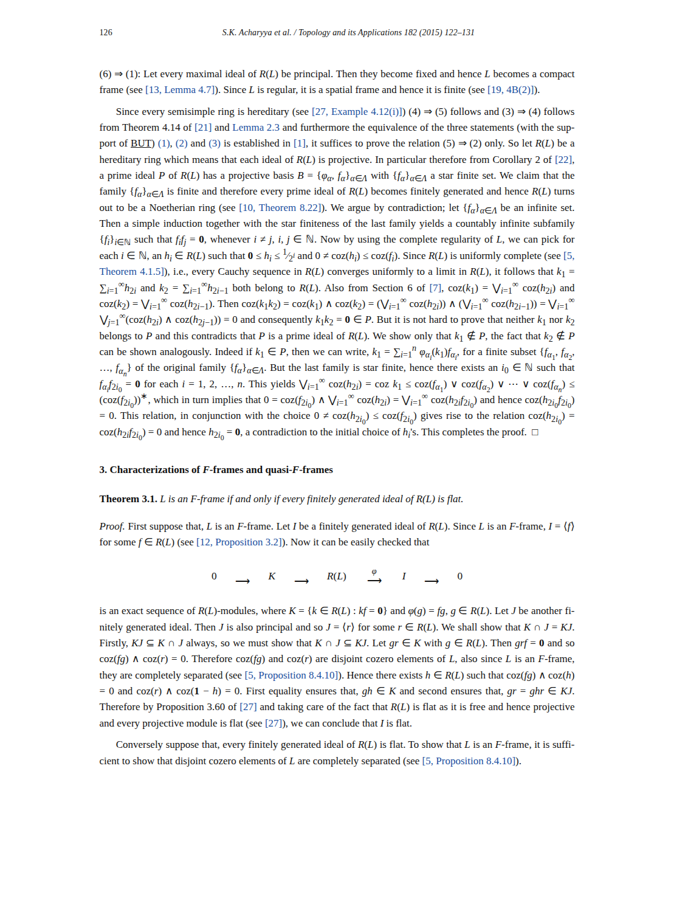126 S.K. Acharyya et al. / Topology and its Applications 182 (2015) 122–131
(6) ⇒ (1): Let every maximal ideal of R(L) be principal. Then they become fixed and hence L becomes a compact frame (see [13, Lemma 4.7]). Since L is regular, it is a spatial frame and hence it is finite (see [19, 4B(2)]).
Since every semisimple ring is hereditary (see [27, Example 4.12(i)]) (4) ⇒ (5) follows and (3) ⇒ (4) follows from Theorem 4.14 of [21] and Lemma 2.3 and furthermore the equivalence of the three statements (with the support of BUT) (1), (2) and (3) is established in [1], it suffices to prove the relation (5) ⇒ (2) only. So let R(L) be a hereditary ring which means that each ideal of R(L) is projective. In particular therefore from Corollary 2 of [22], a prime ideal P of R(L) has a projective basis B = {φα, fα}α∈Λ with {fα}α∈Λ a star finite set. We claim that the family {fα}α∈Λ is finite and therefore every prime ideal of R(L) becomes finitely generated and hence R(L) turns out to be a Noetherian ring (see [10, Theorem 8.22]). We argue by contradiction; let {fα}α∈Λ be an infinite set. Then a simple induction together with the star finiteness of the last family yields a countably infinite subfamily {fi}i∈ℕ such that fifj = 0, whenever i ≠ j, i, j ∈ ℕ. Now by using the complete regularity of L, we can pick for each i ∈ ℕ, an hi ∈ R(L) such that 0 ≤ hi ≤ 1⁄2i and 0 ≠ coz(hi) ≤ coz(fi). Since R(L) is uniformly complete (see [5, Theorem 4.1.5]), i.e., every Cauchy sequence in R(L) converges uniformly to a limit in R(L), it follows that k1 = ∑i=1∞h2i and k2 = ∑i=1∞h2i−1 both belong to R(L). Also from Section 6 of [7], coz(k1) = ⋁i=1∞ coz(h2i) and coz(k2) = ⋁i=1∞ coz(h2i−1). Then coz(k1k2) = coz(k1) ∧ coz(k2) = (⋁i=1∞ coz(h2i)) ∧ (⋁i=1∞ coz(h2i−1)) = ⋁i=1∞ ⋁j=1∞(coz(h2i) ∧ coz(h2j−1)) = 0 and consequently k1k2 = 0 ∈ P. But it is not hard to prove that neither k1 nor k2 belongs to P and this contradicts that P is a prime ideal of R(L). We show only that k1 ∉ P, the fact that k2 ∉ P can be shown analogously. Indeed if k1 ∈ P, then we can write, k1 = ∑i=1n φαi(k1)fαi, for a finite subset {fα1, fα2, …, fαn} of the original family {fα}α∈Λ. But the last family is star finite, hence there exists an i0 ∈ ℕ such that fαif2i0 = 0 for each i = 1, 2, …, n. This yields ⋁i=1∞ coz(h2i) = coz k1 ≤ coz(fα1) ∨ coz(fα2) ∨ ⋯ ∨ coz(fαn) ≤ (coz(f2i0))∗, which in turn implies that 0 = coz(f2i0) ∧ ⋁i=1∞ coz(h2i) = ⋁i=1∞ coz(h2if2i0) and hence coz(h2i0f2i0) = 0. This relation, in conjunction with the choice 0 ≠ coz(h2i0) ≤ coz(f2i0) gives rise to the relation coz(h2i0) = coz(h2if2i0) = 0 and hence h2i0 = 0, a contradiction to the initial choice of hi's. This completes the proof. □
3. Characterizations of F-frames and quasi-F-frames
Theorem 3.1. L is an F-frame if and only if every finitely generated ideal of R(L) is flat.
Proof. First suppose that, L is an F-frame. Let I be a finitely generated ideal of R(L). Since L is an F-frame, I = ⟨f⟩ for some f ∈ R(L) (see [12, Proposition 3.2]). Now it can be easily checked that
0 ⟶ K ⟶ R(L) φ⟶ I ⟶ 0
is an exact sequence of R(L)-modules, where K = {k ∈ R(L) : kf = 0} and φ(g) = fg, g ∈ R(L). Let J be another finitely generated ideal. Then J is also principal and so J = ⟨r⟩ for some r ∈ R(L). We shall show that K ∩ J = KJ. Firstly, KJ ⊆ K ∩ J always, so we must show that K ∩ J ⊆ KJ. Let gr ∈ K with g ∈ R(L). Then grf = 0 and so coz(fg) ∧ coz(r) = 0. Therefore coz(fg) and coz(r) are disjoint cozero elements of L, also since L is an F-frame, they are completely separated (see [5, Proposition 8.4.10]). Hence there exists h ∈ R(L) such that coz(fg) ∧ coz(h) = 0 and coz(r) ∧ coz(1 − h) = 0. First equality ensures that, gh ∈ K and second ensures that, gr = ghr ∈ KJ. Therefore by Proposition 3.60 of [27] and taking care of the fact that R(L) is flat as it is free and hence projective and every projective module is flat (see [27]), we can conclude that I is flat.
Conversely suppose that, every finitely generated ideal of R(L) is flat. To show that L is an F-frame, it is sufficient to show that disjoint cozero elements of L are completely separated (see [5, Proposition 8.4.10]).